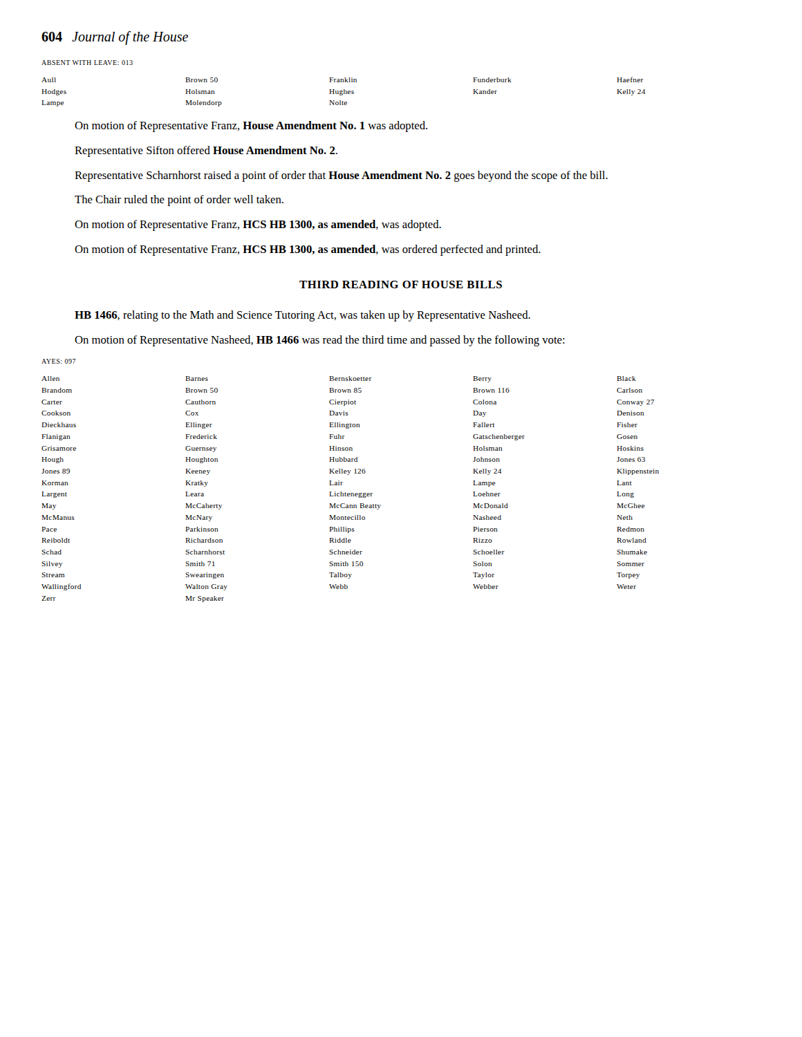604 Journal of the House
ABSENT WITH LEAVE: 013
| Aull | Brown 50 | Franklin | Funderburk | Haefner |
| Hodges | Holsman | Hughes | Kander | Kelly 24 |
| Lampe | Molendorp | Nolte | | |
On motion of Representative Franz, House Amendment No. 1 was adopted.
Representative Sifton offered House Amendment No. 2.
Representative Scharnhorst raised a point of order that House Amendment No. 2 goes beyond the scope of the bill.
The Chair ruled the point of order well taken.
On motion of Representative Franz, HCS HB 1300, as amended, was adopted.
On motion of Representative Franz, HCS HB 1300, as amended, was ordered perfected and printed.
THIRD READING OF HOUSE BILLS
HB 1466, relating to the Math and Science Tutoring Act, was taken up by Representative Nasheed.
On motion of Representative Nasheed, HB 1466 was read the third time and passed by the following vote:
AYES: 097
| Allen | Barnes | Bernskoetter | Berry | Black |
| Brandom | Brown 50 | Brown 85 | Brown 116 | Carlson |
| Carter | Cauthorn | Cierpiot | Colona | Conway 27 |
| Cookson | Cox | Davis | Day | Denison |
| Dieckhaus | Ellinger | Ellington | Fallert | Fisher |
| Flanigan | Frederick | Fuhr | Gatschenberger | Gosen |
| Grisamore | Guernsey | Hinson | Holsman | Hoskins |
| Hough | Houghton | Hubbard | Johnson | Jones 63 |
| Jones 89 | Keeney | Kelley 126 | Kelly 24 | Klippenstein |
| Korman | Kratky | Lair | Lampe | Lant |
| Largent | Leara | Lichtenegger | Loehner | Long |
| May | McCaherty | McCann Beatty | McDonald | McGhee |
| McManus | McNary | Montecillo | Nasheed | Neth |
| Pace | Parkinson | Phillips | Pierson | Redmon |
| Reiboldt | Richardson | Riddle | Rizzo | Rowland |
| Schad | Scharnhorst | Schneider | Schoeller | Shumake |
| Silvey | Smith 71 | Smith 150 | Solon | Sommer |
| Stream | Swearingen | Talboy | Taylor | Torpey |
| Wallingford | Walton Gray | Webb | Webber | Weter |
| Zerr | Mr Speaker | | | |